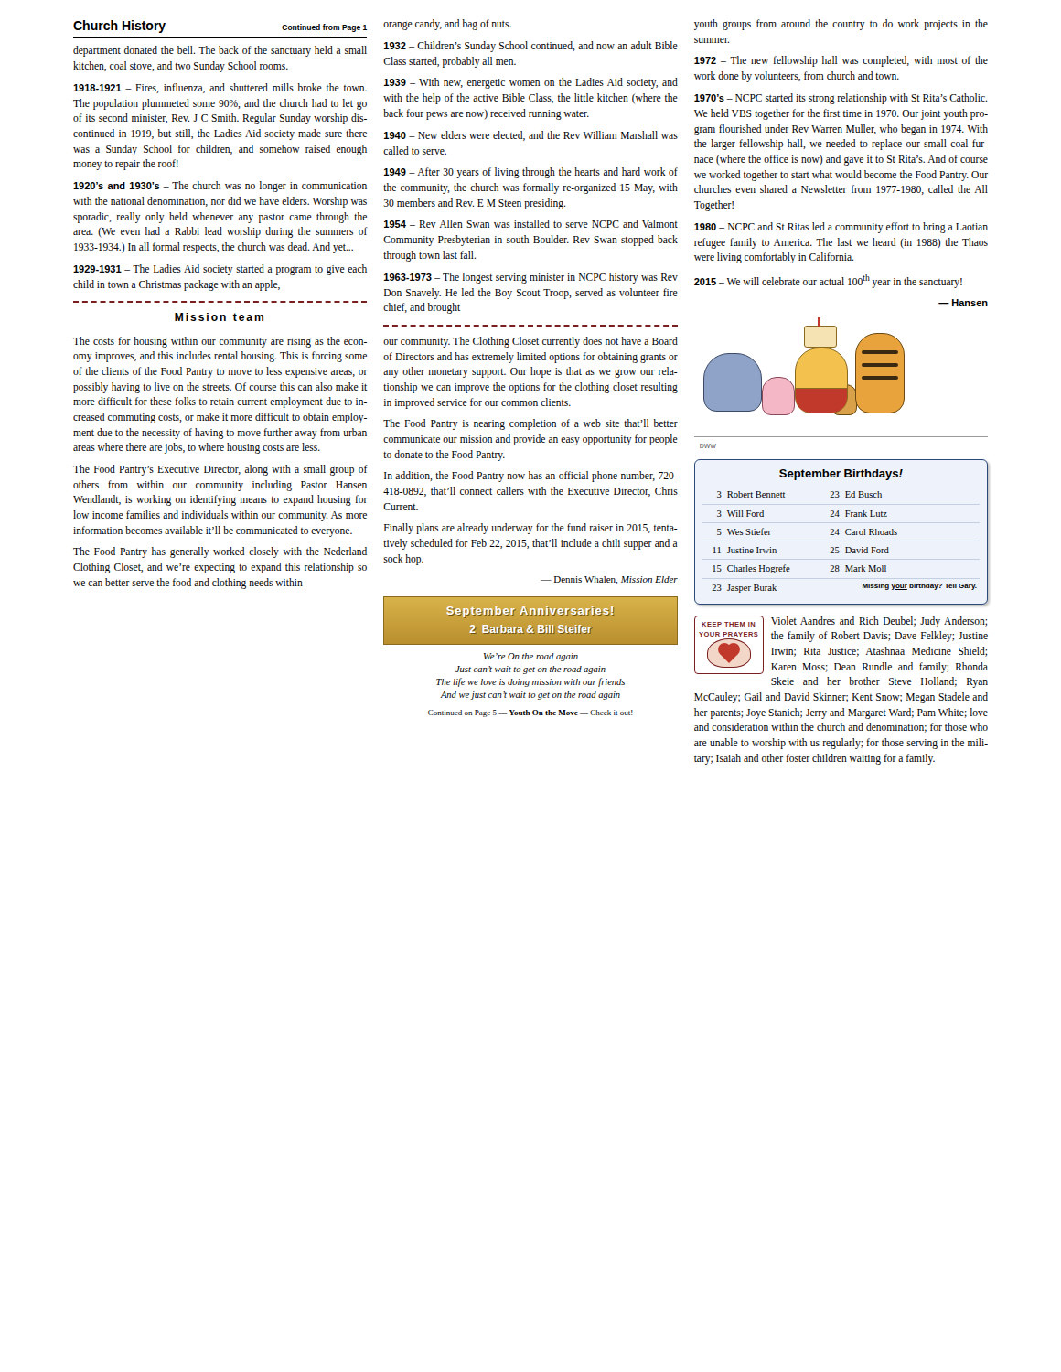Church History
Continued from Page 1
department donated the bell. The back of the sanctuary held a small kitchen, coal stove, and two Sunday School rooms.
1918-1921 – Fires, influenza, and shuttered mills broke the town. The population plummeted some 90%, and the church had to let go of its second minister, Rev. J C Smith. Regular Sunday worship discontinued in 1919, but still, the Ladies Aid society made sure there was a Sunday School for children, and somehow raised enough money to repair the roof!
1920’s and 1930’s – The church was no longer in communication with the national denomination, nor did we have elders. Worship was sporadic, really only held whenever any pastor came through the area. (We even had a Rabbi lead worship during the summers of 1933-1934.) In all formal respects, the church was dead. And yet...
1929-1931 – The Ladies Aid society started a program to give each child in town a Christmas package with an apple,
Mission team
The costs for housing within our community are rising as the economy improves, and this includes rental housing. This is forcing some of the clients of the Food Pantry to move to less expensive areas, or possibly having to live on the streets. Of course this can also make it more difficult for these folks to retain current employment due to increased commuting costs, or make it more difficult to obtain employment due to the necessity of having to move further away from urban areas where there are jobs, to where housing costs are less.
The Food Pantry’s Executive Director, along with a small group of others from within our community including Pastor Hansen Wendlandt, is working on identifying means to expand housing for low income families and individuals within our community. As more information becomes available it’ll be communicated to everyone.
The Food Pantry has generally worked closely with the Nederland Clothing Closet, and we’re expecting to expand this relationship so we can better serve the food and clothing needs within
orange candy, and bag of nuts.
1932 – Children’s Sunday School continued, and now an adult Bible Class started, probably all men.
1939 – With new, energetic women on the Ladies Aid society, and with the help of the active Bible Class, the little kitchen (where the back four pews are now) received running water.
1940 – New elders were elected, and the Rev William Marshall was called to serve.
1949 – After 30 years of living through the hearts and hard work of the community, the church was formally re-organized 15 May, with 30 members and Rev. E M Steen presiding.
1954 – Rev Allen Swan was installed to serve NCPC and Valmont Community Presbyterian in south Boulder. Rev Swan stopped back through town last fall.
1963-1973 – The longest serving minister in NCPC history was Rev Don Snavely. He led the Boy Scout Troop, served as volunteer fire chief, and brought
our community. The Clothing Closet currently does not have a Board of Directors and has extremely limited options for obtaining grants or any other monetary support. Our hope is that as we grow our relationship we can improve the options for the clothing closet resulting in improved service for our common clients.
The Food Pantry is nearing completion of a web site that’ll better communicate our mission and provide an easy opportunity for people to donate to the Food Pantry.
In addition, the Food Pantry now has an official phone number, 720-418-0892, that’ll connect callers with the Executive Director, Chris Current.
Finally plans are already underway for the fund raiser in 2015, tentatively scheduled for Feb 22, 2015, that’ll include a chili supper and a sock hop.
— Dennis Whalen, Mission Elder
September Anniversaries!
2 Barbara & Bill Steifer
We’re On the road again
Just can’t wait to get on the road again
The life we love is doing mission with our friends
And we just can’t wait to get on the road again
Continued on Page 5 — Youth On the Move — Check it out!
youth groups from around the country to do work projects in the summer.
1972 – The new fellowship hall was completed, with most of the work done by volunteers, from church and town.
1970’s – NCPC started its strong relationship with St Rita’s Catholic. We held VBS together for the first time in 1970. Our joint youth program flourished under Rev Warren Muller, who began in 1974. With the larger fellowship hall, we needed to replace our small coal furnace (where the office is now) and gave it to St Rita’s. And of course we worked together to start what would become the Food Pantry. Our churches even shared a Newsletter from 1977-1980, called the All Together!
1980 – NCPC and St Ritas led a community effort to bring a Laotian refugee family to America. The last we heard (in 1988) the Thaos were living comfortably in California.
2015 – We will celebrate our actual 100th year in the sanctuary!
— Hansen
DWW
September Birthdays!
| 3 | Robert Bennett | 23 | Ed Busch |
| 3 | Will Ford | 24 | Frank Lutz |
| 5 | Wes Stiefer | 24 | Carol Rhoads |
| 11 | Justine Irwin | 25 | David Ford |
| 15 | Charles Hogrefe | 28 | Mark Moll |
| 23 | Jasper Burak | Missing your birthday? Tell Gary. |
KEEP THEM IN YOUR PRAYERS
Violet Aandres and Rich Deubel; Judy Anderson; the family of Robert Davis; Dave Felkley; Justine Irwin; Rita Justice; Atashnaa Medicine Shield; Karen Moss; Dean Rundle and family; Rhonda Skeie and her brother Steve Holland; Ryan McCauley; Gail and David Skinner; Kent Snow; Megan Stadele and her parents; Joye Stanich; Jerry and Margaret Ward; Pam White; love and consideration within the church and denomination; for those who are unable to worship with us regularly; for those serving in the military; Isaiah and other foster children waiting for a family.